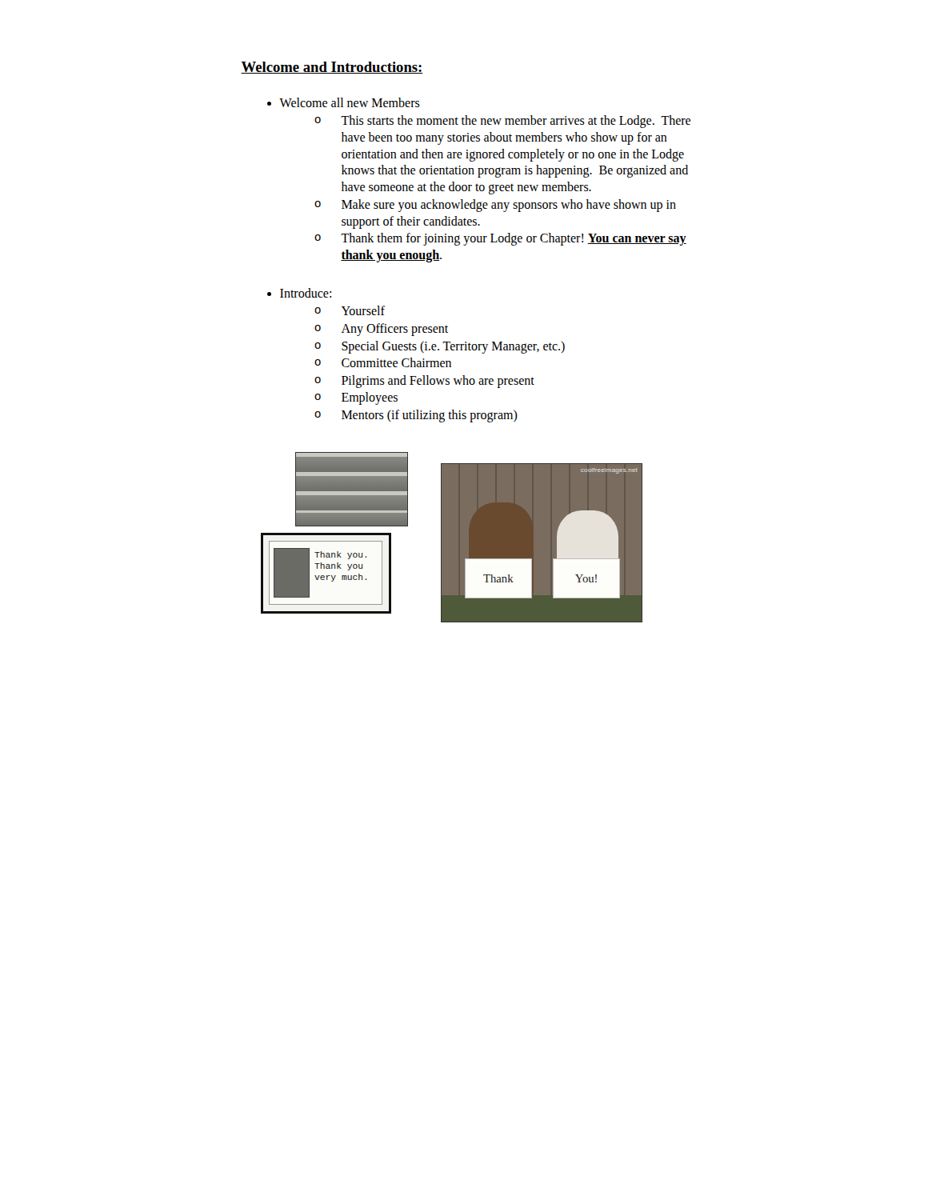Welcome and Introductions:
Welcome all new Members
This starts the moment the new member arrives at the Lodge. There have been too many stories about members who show up for an orientation and then are ignored completely or no one in the Lodge knows that the orientation program is happening. Be organized and have someone at the door to greet new members.
Make sure you acknowledge any sponsors who have shown up in support of their candidates.
Thank them for joining your Lodge or Chapter! You can never say thank you enough.
Introduce:
Yourself
Any Officers present
Special Guests (i.e. Territory Manager, etc.)
Committee Chairmen
Pilgrims and Fellows who are present
Employees
Mentors (if utilizing this program)
Thank you.
Thank you
very much.
coolfreeimages.net
Thank
You!